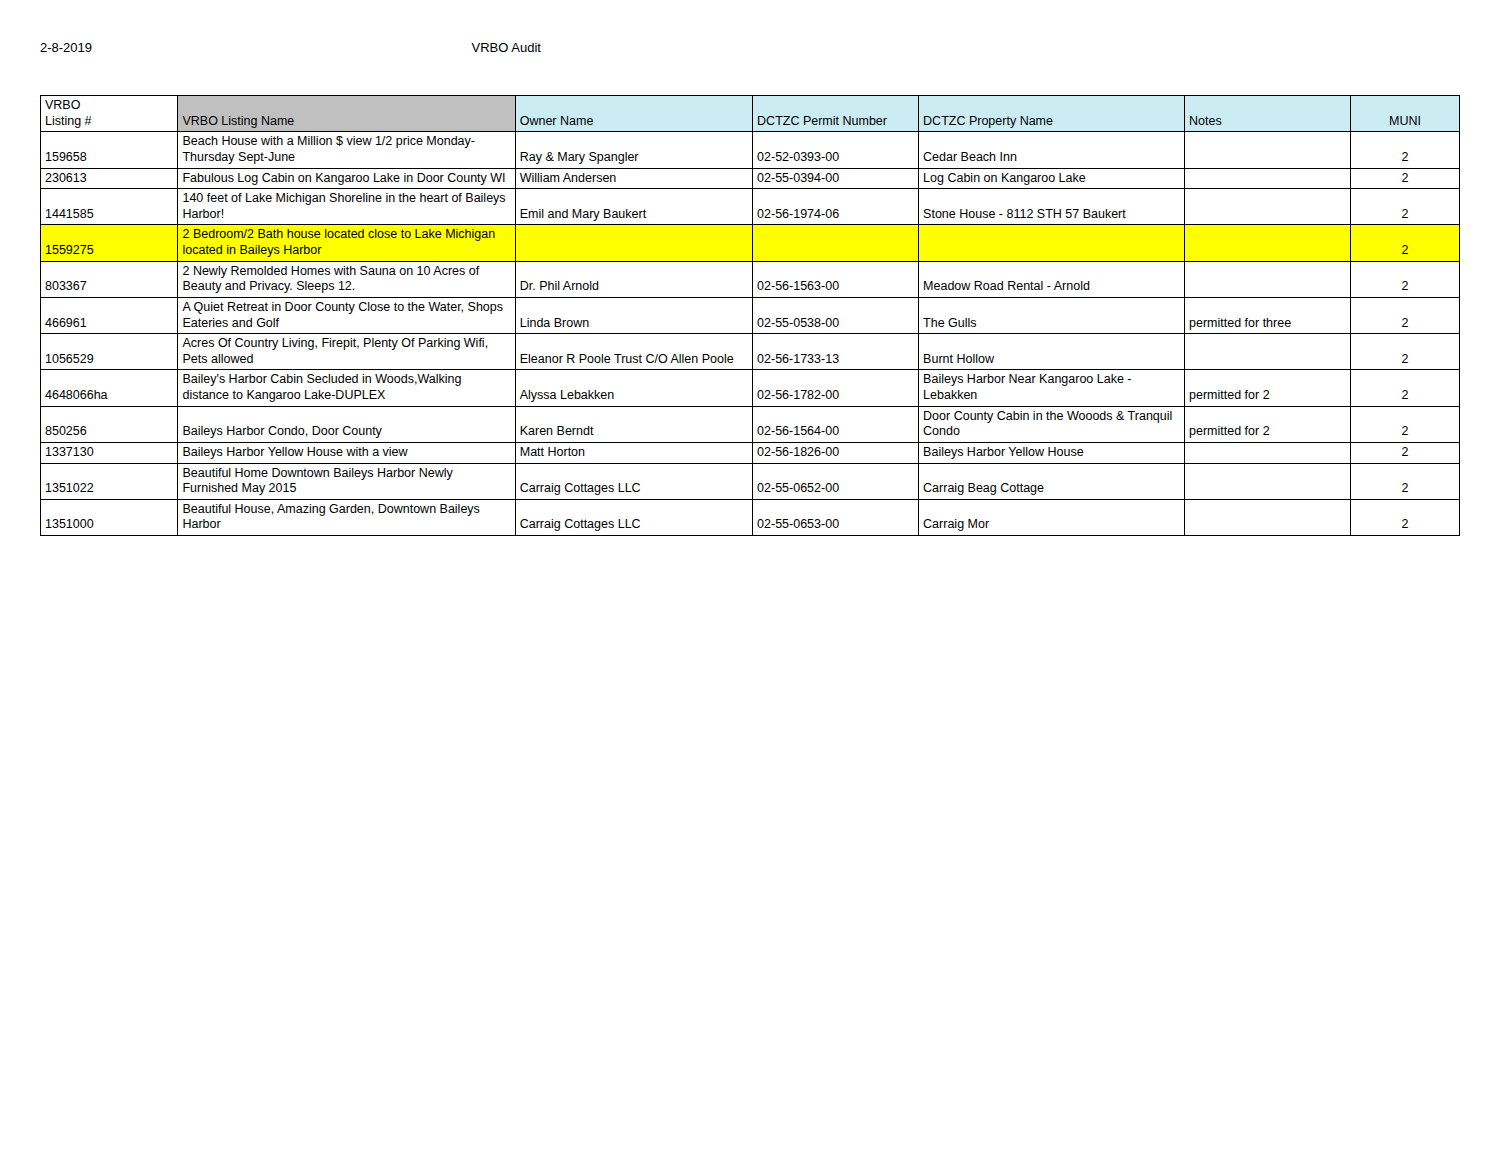2-8-2019
VRBO Audit
| VRBO Listing # | VRBO Listing Name | Owner Name | DCTZC Permit Number | DCTZC Property Name | Notes | MUNI |
| --- | --- | --- | --- | --- | --- | --- |
| 159658 | Beach House with a Million $ view 1/2 price Monday-Thursday Sept-June | Ray & Mary Spangler | 02-52-0393-00 | Cedar Beach Inn | | 2 |
| 230613 | Fabulous Log Cabin on Kangaroo Lake in Door County WI | William Andersen | 02-55-0394-00 | Log Cabin on Kangaroo Lake | | 2 |
| 1441585 | 140 feet of Lake Michigan Shoreline in the heart of Baileys Harbor! | Emil and Mary Baukert | 02-56-1974-06 | Stone House - 8112 STH 57 Baukert | | 2 |
| 1559275 | 2 Bedroom/2 Bath house located close to Lake Michigan located in Baileys Harbor | | | | | 2 |
| 803367 | 2 Newly Remolded Homes with Sauna on 10 Acres of Beauty and Privacy. Sleeps 12. | Dr. Phil Arnold | 02-56-1563-00 | Meadow Road Rental - Arnold | | 2 |
| 466961 | A Quiet Retreat in Door County Close to the Water, Shops Eateries and Golf | Linda Brown | 02-55-0538-00 | The Gulls | permitted for three | 2 |
| 1056529 | Acres Of Country Living, Firepit, Plenty Of Parking Wifi, Pets allowed | Eleanor R Poole Trust C/O Allen Poole | 02-56-1733-13 | Burnt Hollow | | 2 |
| 4648066ha | Bailey's Harbor Cabin Secluded in Woods,Walking distance to Kangaroo Lake-DUPLEX | Alyssa Lebakken | 02-56-1782-00 | Baileys Harbor Near Kangaroo Lake - Lebakken | permitted for 2 | 2 |
| 850256 | Baileys Harbor Condo, Door County | Karen Berndt | 02-56-1564-00 | Door County Cabin in the Wooods & Tranquil Condo | permitted for 2 | 2 |
| 1337130 | Baileys Harbor Yellow House with a view | Matt Horton | 02-56-1826-00 | Baileys Harbor Yellow House | | 2 |
| 1351022 | Beautiful Home Downtown Baileys Harbor Newly Furnished May 2015 | Carraig Cottages LLC | 02-55-0652-00 | Carraig Beag Cottage | | 2 |
| 1351000 | Beautiful House, Amazing Garden, Downtown Baileys Harbor | Carraig Cottages LLC | 02-55-0653-00 | Carraig Mor | | 2 |